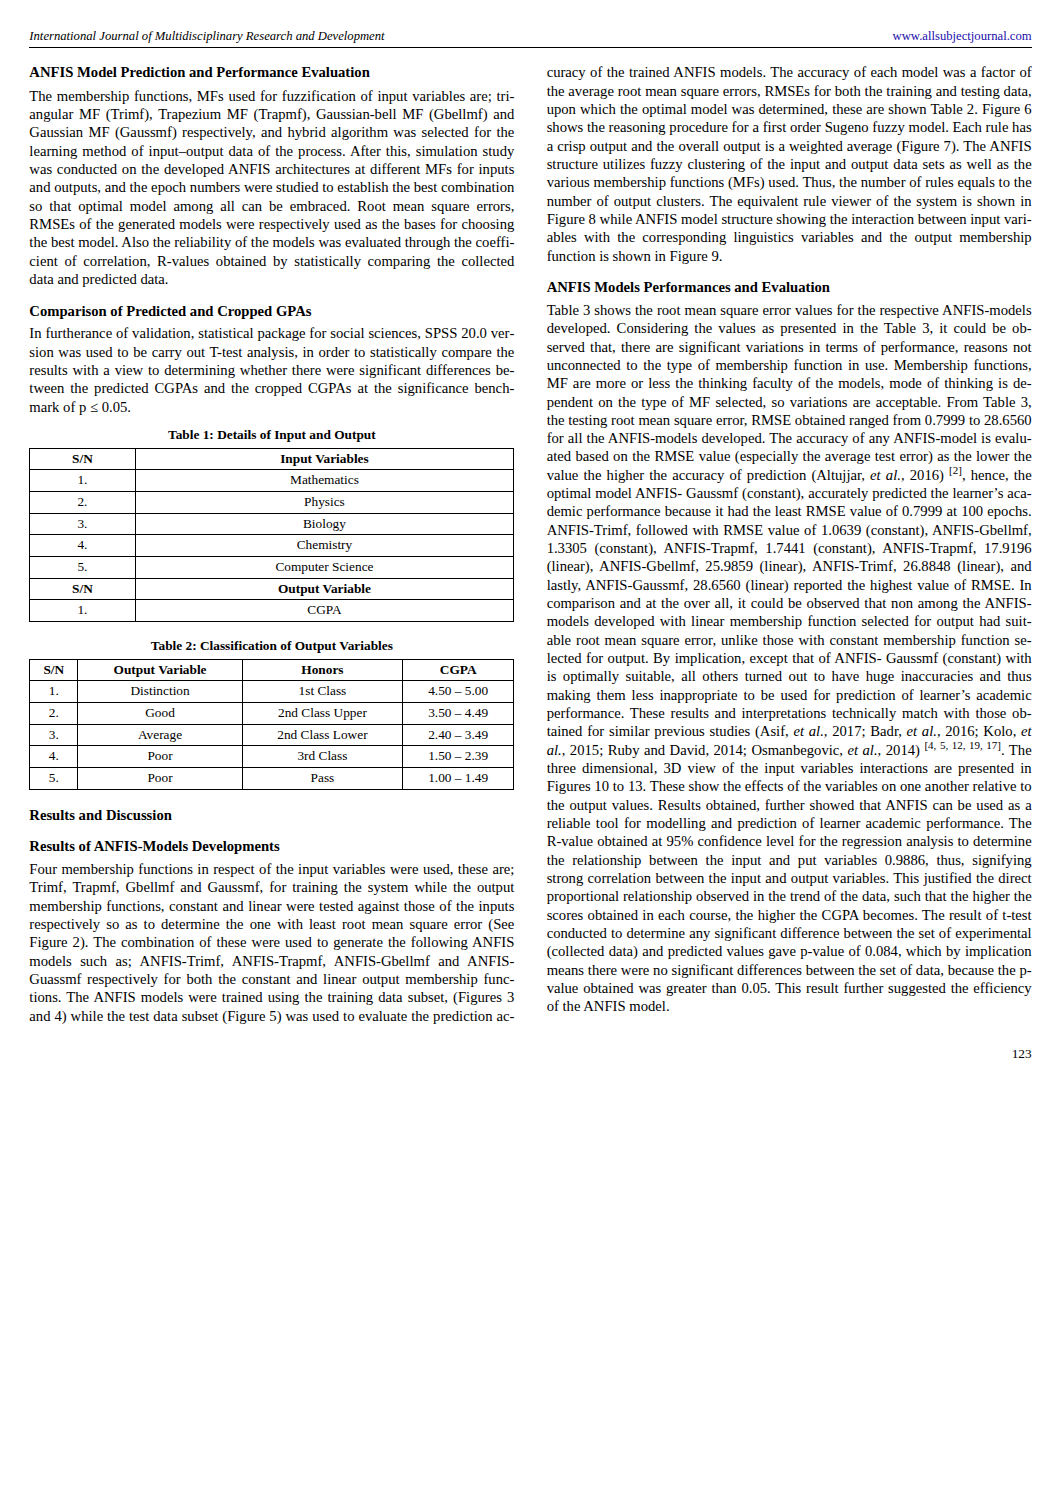International Journal of Multidisciplinary Research and Development www.allsubjectjournal.com
ANFIS Model Prediction and Performance Evaluation
The membership functions, MFs used for fuzzification of input variables are; triangular MF (Trimf), Trapezium MF (Trapmf), Gaussian-bell MF (Gbellmf) and Gaussian MF (Gaussmf) respectively, and hybrid algorithm was selected for the learning method of input–output data of the process. After this, simulation study was conducted on the developed ANFIS architectures at different MFs for inputs and outputs, and the epoch numbers were studied to establish the best combination so that optimal model among all can be embraced. Root mean square errors, RMSEs of the generated models were respectively used as the bases for choosing the best model. Also the reliability of the models was evaluated through the coefficient of correlation, R-values obtained by statistically comparing the collected data and predicted data.
Comparison of Predicted and Cropped GPAs
In furtherance of validation, statistical package for social sciences, SPSS 20.0 version was used to be carry out T-test analysis, in order to statistically compare the results with a view to determining whether there were significant differences between the predicted CGPAs and the cropped CGPAs at the significance benchmark of p ≤ 0.05.
Table 1: Details of Input and Output
| S/N | Input Variables |
| --- | --- |
| 1. | Mathematics |
| 2. | Physics |
| 3. | Biology |
| 4. | Chemistry |
| 5. | Computer Science |
| S/N | Output Variable |
| 1. | CGPA |
Table 2: Classification of Output Variables
| S/N | Output Variable | Honors | CGPA |
| --- | --- | --- | --- |
| 1. | Distinction | 1st Class | 4.50 – 5.00 |
| 2. | Good | 2nd Class Upper | 3.50 – 4.49 |
| 3. | Average | 2nd Class Lower | 2.40 – 3.49 |
| 4. | Poor | 3rd Class | 1.50 – 2.39 |
| 5. | Poor | Pass | 1.00 – 1.49 |
Results and Discussion
Results of ANFIS-Models Developments
Four membership functions in respect of the input variables were used, these are; Trimf, Trapmf, Gbellmf and Gaussmf, for training the system while the output membership functions, constant and linear were tested against those of the inputs respectively so as to determine the one with least root mean square error (See Figure 2). The combination of these were used to generate the following ANFIS models such as; ANFIS-Trimf, ANFIS-Trapmf, ANFIS-Gbellmf and ANFIS-Guassmf respectively for both the constant and linear output membership functions. The ANFIS models were trained using the training data subset, (Figures 3 and 4) while the test data subset (Figure 5) was used to evaluate the prediction accuracy of the trained ANFIS models. The accuracy of each model was a factor of the average root mean square errors, RMSEs for both the training and testing data, upon which the optimal model was determined, these are shown Table 2. Figure 6 shows the reasoning procedure for a first order Sugeno fuzzy model. Each rule has a crisp output and the overall output is a weighted average (Figure 7). The ANFIS structure utilizes fuzzy clustering of the input and output data sets as well as the various membership functions (MFs) used. Thus, the number of rules equals to the number of output clusters. The equivalent rule viewer of the system is shown in Figure 8 while ANFIS model structure showing the interaction between input variables with the corresponding linguistics variables and the output membership function is shown in Figure 9.
ANFIS Models Performances and Evaluation
Table 3 shows the root mean square error values for the respective ANFIS-models developed. Considering the values as presented in the Table 3, it could be observed that, there are significant variations in terms of performance, reasons not unconnected to the type of membership function in use. Membership functions, MF are more or less the thinking faculty of the models, mode of thinking is dependent on the type of MF selected, so variations are acceptable. From Table 3, the testing root mean square error, RMSE obtained ranged from 0.7999 to 28.6560 for all the ANFIS-models developed. The accuracy of any ANFIS-model is evaluated based on the RMSE value (especially the average test error) as the lower the value the higher the accuracy of prediction (Altujjar, et al., 2016) [2], hence, the optimal model ANFIS- Gaussmf (constant), accurately predicted the learner’s academic performance because it had the least RMSE value of 0.7999 at 100 epochs. ANFIS-Trimf, followed with RMSE value of 1.0639 (constant), ANFIS-Gbellmf, 1.3305 (constant), ANFIS-Trapmf, 1.7441 (constant), ANFIS-Trapmf, 17.9196 (linear), ANFIS-Gbellmf, 25.9859 (linear), ANFIS-Trimf, 26.8848 (linear), and lastly, ANFIS-Gaussmf, 28.6560 (linear) reported the highest value of RMSE. In comparison and at the over all, it could be observed that non among the ANFIS-models developed with linear membership function selected for output had suitable root mean square error, unlike those with constant membership function selected for output. By implication, except that of ANFIS- Gaussmf (constant) with is optimally suitable, all others turned out to have huge inaccuracies and thus making them less inappropriate to be used for prediction of learner’s academic performance. These results and interpretations technically match with those obtained for similar previous studies (Asif, et al., 2017; Badr, et al., 2016; Kolo, et al., 2015; Ruby and David, 2014; Osmanbegovic, et al., 2014) [4, 5, 12, 19, 17]. The three dimensional, 3D view of the input variables interactions are presented in Figures 10 to 13. These show the effects of the variables on one another relative to the output values. Results obtained, further showed that ANFIS can be used as a reliable tool for modelling and prediction of learner academic performance. The R-value obtained at 95% confidence level for the regression analysis to determine the relationship between the input and put variables 0.9886, thus, signifying strong correlation between the input and output variables. This justified the direct proportional relationship observed in the trend of the data, such that the higher the scores obtained in each course, the higher the CGPA becomes. The result of t-test conducted to determine any significant difference between the set of experimental (collected data) and predicted values gave p-value of 0.084, which by implication means there were no significant differences between the set of data, because the p-value obtained was greater than 0.05. This result further suggested the efficiency of the ANFIS model.
123